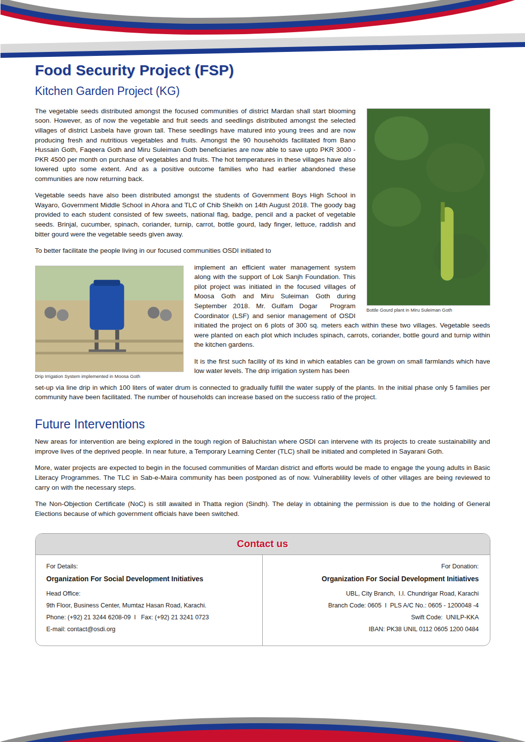Food Security Project (FSP)
Kitchen Garden Project (KG)
Bottle Gourd plant in Miru Suleiman Goth
The vegetable seeds distributed amongst the focused communities of district Mardan shall start blooming soon. However, as of now the vegetable and fruit seeds and seedlings distributed amongst the selected villages of district Lasbela have grown tall. These seedlings have matured into young trees and are now producing fresh and nutritious vegetables and fruits. Amongst the 90 households facilitated from Bano Hussain Goth, Faqeera Goth and Miru Suleiman Goth beneficiaries are now able to save upto PKR 3000 - PKR 4500 per month on purchase of vegetables and fruits. The hot temperatures in these villages have also lowered upto some extent. And as a positive outcome families who had earlier abandoned these communities are now returning back.
Vegetable seeds have also been distributed amongst the students of Government Boys High School in Wayaro, Government Middle School in Ahora and TLC of Chib Sheikh on 14th August 2018. The goody bag provided to each student consisted of few sweets, national flag, badge, pencil and a packet of vegetable seeds. Brinjal, cucumber, spinach, coriander, turnip, carrot, bottle gourd, lady finger, lettuce, raddish and bitter gourd were the vegetable seeds given away.
To better facilitate the people living in our focused communities OSDI initiated to
Drip Irrigation System implemented in Moosa Goth
implement an efficient water management system along with the support of Lok Sanjh Foundation. This pilot project was initiated in the focused villages of Moosa Goth and Miru Suleiman Goth during September 2018. Mr. Gulfam Dogar Program Coordinator (LSF) and senior management of OSDI initiated the project on 6 plots of 300 sq. meters each within these two villages. Vegetable seeds were planted on each plot which includes spinach, carrots, coriander, bottle gourd and turnip within the kitchen gardens.
It is the first such facility of its kind in which eatables can be grown on small farmlands which have low water levels. The drip irrigation system has been
set-up via line drip in which 100 liters of water drum is connected to gradually fulfill the water supply of the plants. In the initial phase only 5 families per community have been facilitated. The number of households can increase based on the success ratio of the project.
Future Interventions
New areas for intervention are being explored in the tough region of Baluchistan where OSDI can intervene with its projects to create sustainability and improve lives of the deprived people. In near future, a Temporary Learning Center (TLC) shall be initiated and completed in Sayarani Goth.
More, water projects are expected to begin in the focused communities of Mardan district and efforts would be made to engage the young adults in Basic Literacy Programmes. The TLC in Sab-e-Maira community has been postponed as of now. Vulnerablility levels of other villages are being reviewed to carry on with the necessary steps.
The Non-Objection Certificate (NoC) is still awaited in Thatta region (Sindh). The delay in obtaining the permission is due to the holding of General Elections because of which government officials have been switched.
Contact us
For Details:
Organization For Social Development Initiatives
Head Office:
9th Floor, Business Center, Mumtaz Hasan Road, Karachi.
Phone: (+92) 21 3244 6208-09 I Fax: (+92) 21 3241 0723
E-mail: contact@osdi.org
For Donation:
Organization For Social Development Initiatives
UBL, City Branch, I.I. Chundrigar Road, Karachi
Branch Code: 0605 I PLS A/C No.: 0605 - 1200048 -4
Swift Code: UNILP-KKA
IBAN: PK38 UNIL 0112 0605 1200 0484